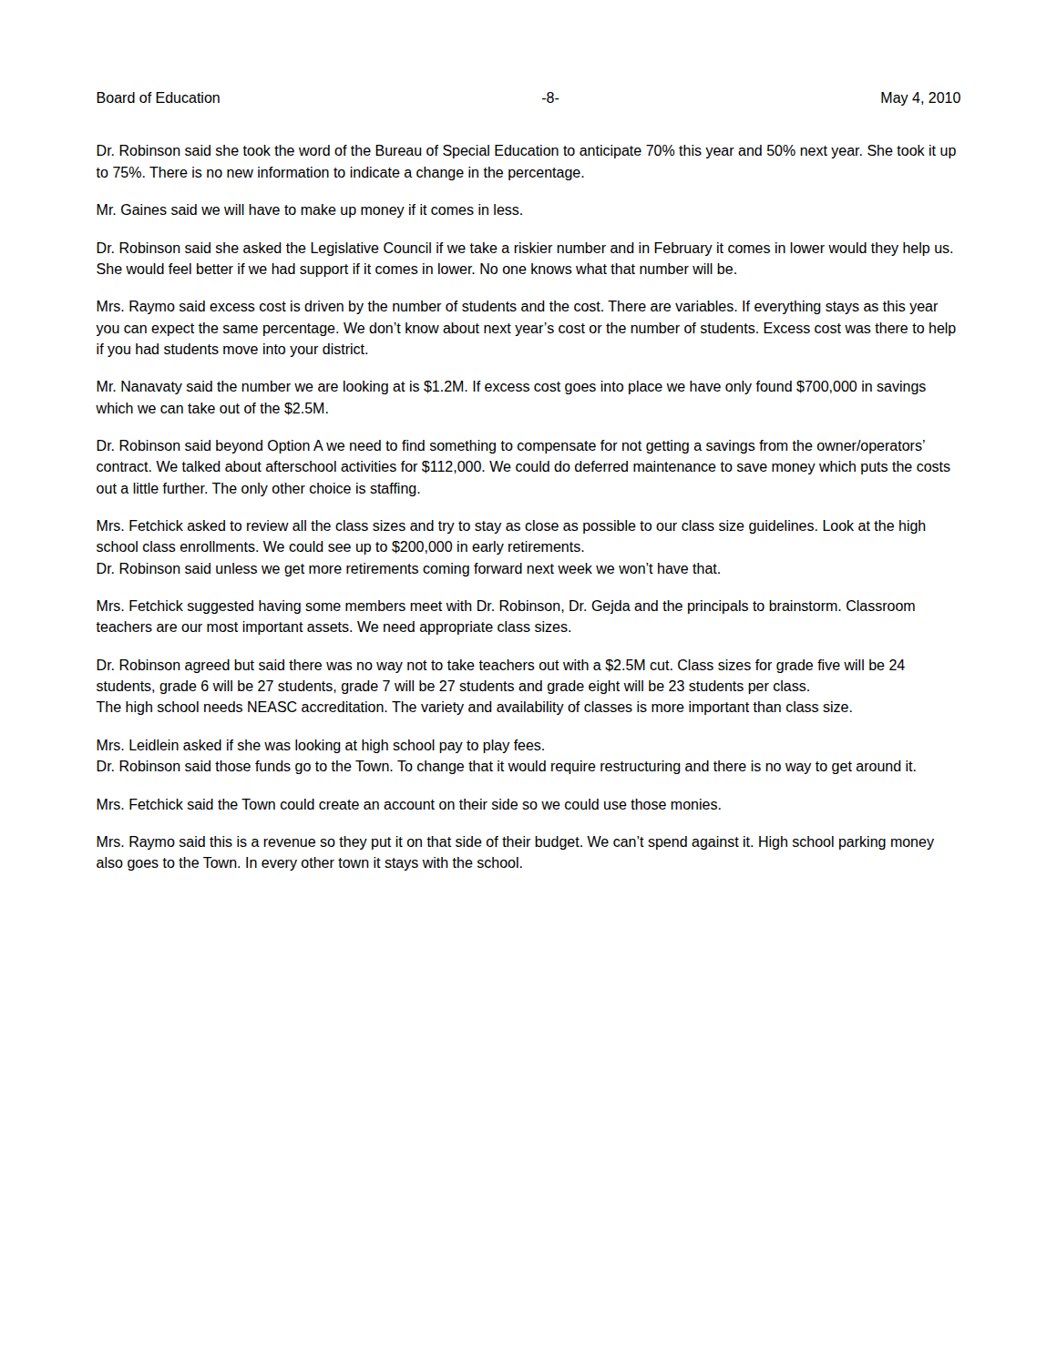Board of Education -8- May 4, 2010
Dr. Robinson said she took the word of the Bureau of Special Education to anticipate 70% this year and 50% next year. She took it up to 75%. There is no new information to indicate a change in the percentage.
Mr. Gaines said we will have to make up money if it comes in less.
Dr. Robinson said she asked the Legislative Council if we take a riskier number and in February it comes in lower would they help us. She would feel better if we had support if it comes in lower. No one knows what that number will be.
Mrs. Raymo said excess cost is driven by the number of students and the cost. There are variables. If everything stays as this year you can expect the same percentage. We don’t know about next year’s cost or the number of students. Excess cost was there to help if you had students move into your district.
Mr. Nanavaty said the number we are looking at is $1.2M. If excess cost goes into place we have only found $700,000 in savings which we can take out of the $2.5M.
Dr. Robinson said beyond Option A we need to find something to compensate for not getting a savings from the owner/operators’ contract. We talked about afterschool activities for $112,000. We could do deferred maintenance to save money which puts the costs out a little further. The only other choice is staffing.
Mrs. Fetchick asked to review all the class sizes and try to stay as close as possible to our class size guidelines. Look at the high school class enrollments. We could see up to $200,000 in early retirements.
Dr. Robinson said unless we get more retirements coming forward next week we won’t have that.
Mrs. Fetchick suggested having some members meet with Dr. Robinson, Dr. Gejda and the principals to brainstorm. Classroom teachers are our most important assets. We need appropriate class sizes.
Dr. Robinson agreed but said there was no way not to take teachers out with a $2.5M cut. Class sizes for grade five will be 24 students, grade 6 will be 27 students, grade 7 will be 27 students and grade eight will be 23 students per class.
The high school needs NEASC accreditation. The variety and availability of classes is more important than class size.
Mrs. Leidlein asked if she was looking at high school pay to play fees.
Dr. Robinson said those funds go to the Town. To change that it would require restructuring and there is no way to get around it.
Mrs. Fetchick said the Town could create an account on their side so we could use those monies.
Mrs. Raymo said this is a revenue so they put it on that side of their budget. We can’t spend against it. High school parking money also goes to the Town. In every other town it stays with the school.